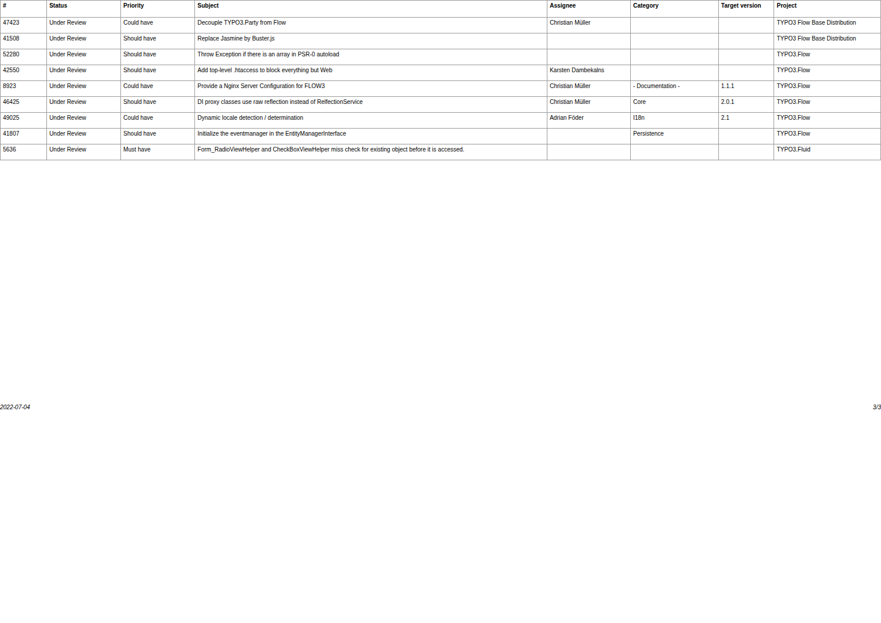| # | Status | Priority | Subject | Assignee | Category | Target version | Project |
| --- | --- | --- | --- | --- | --- | --- | --- |
| 47423 | Under Review | Could have | Decouple TYPO3.Party from Flow | Christian Müller | | | TYPO3 Flow Base Distribution |
| 41508 | Under Review | Should have | Replace Jasmine by Buster.js | | | | TYPO3 Flow Base Distribution |
| 52280 | Under Review | Should have | Throw Exception if there is an array in PSR-0 autoload | | | | TYPO3.Flow |
| 42550 | Under Review | Should have | Add top-level .htaccess to block everything but Web | Karsten Dambekalns | | | TYPO3.Flow |
| 8923 | Under Review | Could have | Provide a Nginx Server Configuration for FLOW3 | Christian Müller | - Documentation - | 1.1.1 | TYPO3.Flow |
| 46425 | Under Review | Should have | DI proxy classes use raw reflection instead of RelfectionService | Christian Müller | Core | 2.0.1 | TYPO3.Flow |
| 49025 | Under Review | Could have | Dynamic locale detection / determination | Adrian Föder | I18n | 2.1 | TYPO3.Flow |
| 41807 | Under Review | Should have | Initialize the eventmanager in the EntityManagerInterface | | Persistence | | TYPO3.Flow |
| 5636 | Under Review | Must have | Form_RadioViewHelper and CheckBoxViewHelper miss check for existing object before it is accessed. | | | | TYPO3.Fluid |
2022-07-04 3/3